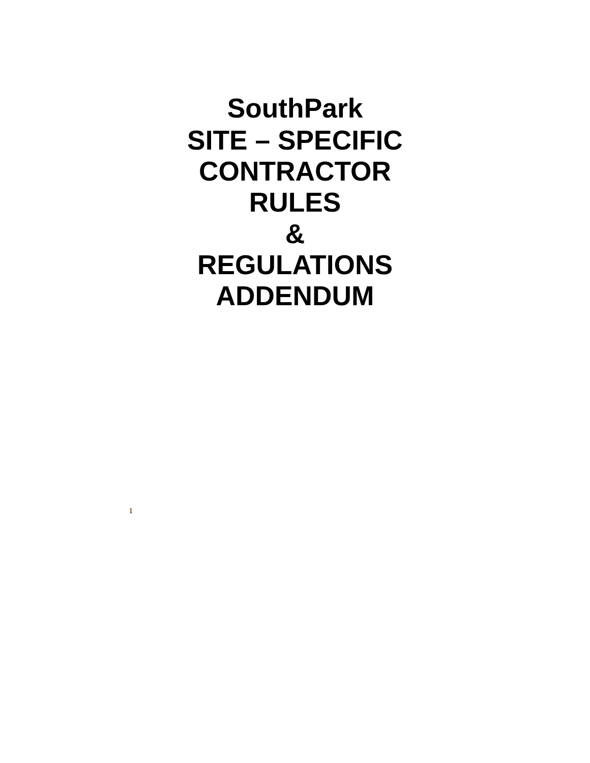SouthPark SITE – SPECIFIC CONTRACTOR RULES & REGULATIONS ADDENDUM
1